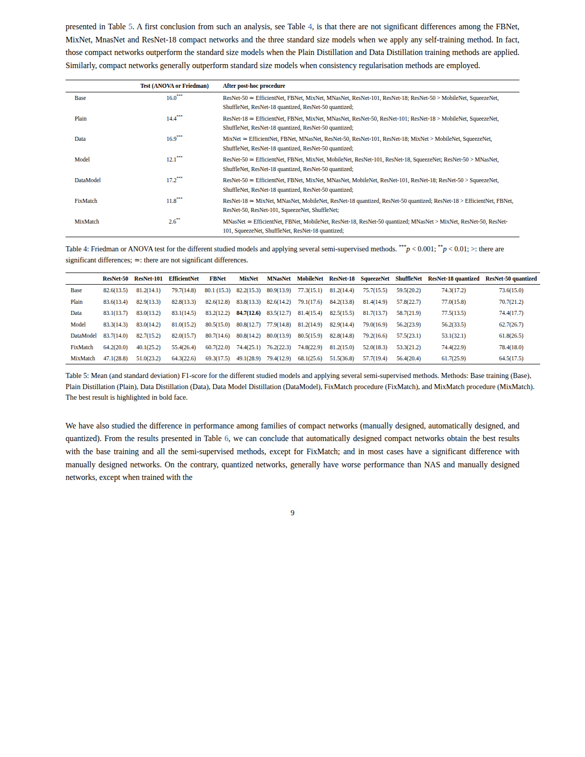presented in Table 5. A first conclusion from such an analysis, see Table 4, is that there are not significant differences among the FBNet, MixNet, MnasNet and ResNet-18 compact networks and the three standard size models when we apply any self-training method. In fact, those compact networks outperform the standard size models when the Plain Distillation and Data Distillation training methods are applied. Similarly, compact networks generally outperform standard size models when consistency regularisation methods are employed.
Table 4: Friedman or ANOVA test for the different studied models and applying several semi-supervised methods. *** p < 0.001; ** p < 0.01; >: there are significant differences; ≃: there are not significant differences.
| | Test (ANOVA or Friedman) | After post-hoc procedure |
| --- | --- | --- |
| Base | 16.0 *** | ResNet-50 ≃ EfficientNet, FBNet, MixNet, MNasNet, ResNet-101, ResNet-18; ResNet-50 > MobileNet, SqueezeNet, ShuffleNet, ResNet-18 quantized, ResNet-50 quantized; |
| Plain | 14.4 *** | ResNet-18 ≃ EfficientNet, FBNet, MixNet, MNasNet, ResNet-50, ResNet-101; ResNet-18 > MobileNet, SqueezeNet, ShuffleNet, ResNet-18 quantized, ResNet-50 quantized; |
| Data | 16.9 *** | MixNet ≃ EfficientNet, FBNet, MNasNet, ResNet-50, ResNet-101, ResNet-18; MixNet > MobileNet, SqueezeNet, ShuffleNet, ResNet-18 quantized, ResNet-50 quantized; |
| Model | 12.1 *** | ResNet-50 ≃ EfficientNet, FBNet, MixNet, MobileNet, ResNet-101, ResNet-18, SqueezeNet; ResNet-50 > MNasNet, ShuffleNet, ResNet-18 quantized, ResNet-50 quantized; |
| DataModel | 17.2 *** | ResNet-50 ≃ EfficientNet, FBNet, MixNet, MNasNet, MobileNet, ResNet-101, ResNet-18; ResNet-50 > SqueezeNet, ShuffleNet, ResNet-18 quantized, ResNet-50 quantized; |
| FixMatch | 11.8 *** | ResNet-18 ≃ MixNet, MNasNet, MobileNet, ResNet-18 quantized, ResNet-50 quantized; ResNet-18 > EfficientNet, FBNet, ResNet-50, ResNet-101, SqueezeNet, ShuffleNet; |
| MixMatch | 2.6 ** | MNasNet ≃ EfficientNet, FBNet, MobileNet, ResNet-18, ResNet-50 quantized; MNasNet > MixNet, ResNet-50, ResNet-101, SqueezeNet, ShuffleNet, ResNet-18 quantized; |
Table 5: Mean (and standard deviation) F1-score for the different studied models and applying several semi-supervised methods. Methods: Base training (Base), Plain Distillation (Plain), Data Distillation (Data), Data Model Distillation (DataModel), FixMatch procedure (FixMatch), and MixMatch procedure (MixMatch). The best result is highlighted in bold face.
| | ResNet-50 | ResNet-101 | EfficientNet | FBNet | MixNet | MNasNet | MobileNet | ResNet-18 | SqueezeNet | ShuffleNet | ResNet-18 quantized | ResNet-50 quantized |
| --- | --- | --- | --- | --- | --- | --- | --- | --- | --- | --- | --- | --- |
| Base | 82.6(13.5) | 81.2(14.1) | 79.7(14.8) | 80.1 (15.3) | 82.2(15.3) | 80.9(13.9) | 77.3(15.1) | 81.2(14.4) | 75.7(15.5) | 59.5(20.2) | 74.3(17.2) | 73.6(15.0) |
| Plain | 83.6(13.4) | 82.9(13.3) | 82.8(13.3) | 82.6(12.8) | 83.8(13.3) | 82.6(14.2) | 79.1(17.6) | 84.2(13.8) | 81.4(14.9) | 57.8(22.7) | 77.0(15.8) | 70.7(21.2) |
| Data | 83.1(13.7) | 83.0(13.2) | 83.1(14.5) | 83.2(12.2) | 84.7(12.6) | 83.5(12.7) | 81.4(15.4) | 82.5(15.5) | 81.7(13.7) | 58.7(21.9) | 77.5(13.5) | 74.4(17.7) |
| Model | 83.3(14.3) | 83.0(14.2) | 81.0(15.2) | 80.5(15.0) | 80.8(12.7) | 77.9(14.8) | 81.2(14.9) | 82.9(14.4) | 79.0(16.9) | 56.2(23.9) | 56.2(33.5) | 62.7(26.7) |
| DataModel | 83.7(14.0) | 82.7(15.2) | 82.0(15.7) | 80.7(14.6) | 80.8(14.2) | 80.0(13.9) | 80.5(15.9) | 82.8(14.8) | 79.2(16.6) | 57.5(23.1) | 53.1(32.1) | 61.8(26.5) |
| FixMatch | 64.2(20.0) | 40.1(25.2) | 55.4(26.4) | 60.7(22.0) | 74.4(25.1) | 76.2(22.3) | 74.8(22.9) | 81.2(15.0) | 52.0(18.3) | 53.3(21.2) | 74.4(22.9) | 78.4(18.0) |
| MixMatch | 47.1(28.8) | 51.0(23.2) | 64.3(22.6) | 69.3(17.5) | 49.1(28.9) | 79.4(12.9) | 68.1(25.6) | 51.5(36.8) | 57.7(19.4) | 56.4(20.4) | 61.7(25.9) | 64.5(17.5) |
We have also studied the difference in performance among families of compact networks (manually designed, automatically designed, and quantized). From the results presented in Table 6, we can conclude that automatically designed compact networks obtain the best results with the base training and all the semi-supervised methods, except for FixMatch; and in most cases have a significant difference with manually designed networks. On the contrary, quantized networks, generally have worse performance than NAS and manually designed networks, except when trained with the
9